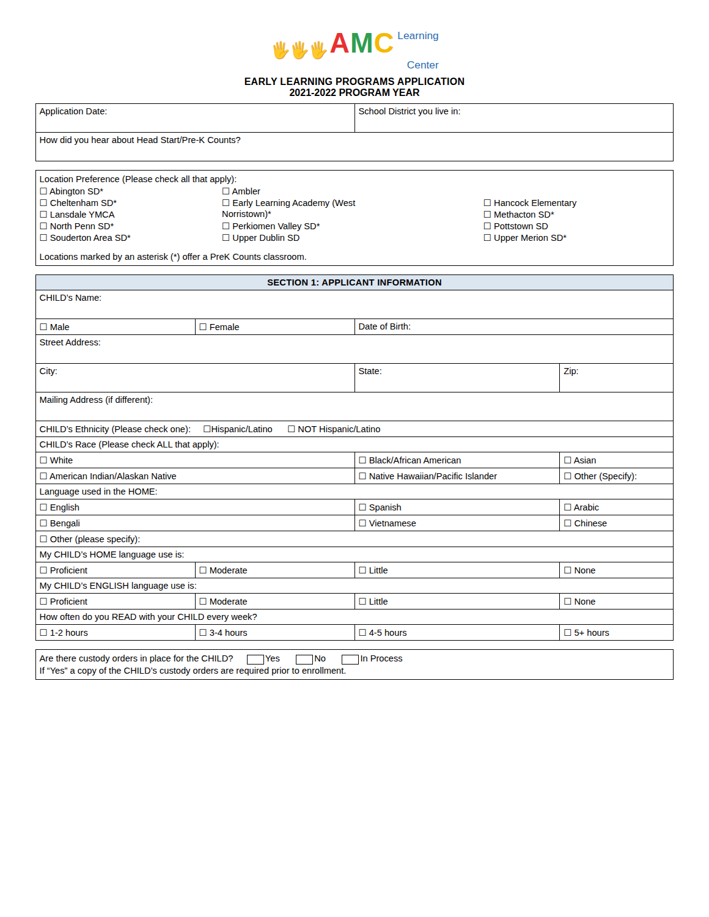🖐🖐🖐AMC Learning Center
EARLY LEARNING PROGRAMS APPLICATION
2021-2022 PROGRAM YEAR
| Application Date: | School District you live in: |
| How did you hear about Head Start/Pre-K Counts? |
Location Preference (Please check all that apply):
| ☐ Abington SD* | ☐ Ambler | |
| ☐ Cheltenham SD* | ☐ Early Learning Academy (West | ☐ Hancock Elementary |
| ☐ Lansdale YMCA | Norristown)* | ☐ Methacton SD* |
| ☐ North Penn SD* | ☐ Perkiomen Valley SD* | ☐ Pottstown SD |
| ☐ Souderton Area SD* | ☐ Upper Dublin SD | ☐ Upper Merion SD* |
Locations marked by an asterisk (*) offer a PreK Counts classroom.
| SECTION 1: APPLICANT INFORMATION |
| CHILD’s Name: |
| ☐ Male | ☐ Female | Date of Birth: |
| Street Address: |
| City: | State: | Zip: |
| Mailing Address (if different): |
| CHILD’s Ethnicity (Please check one): ☐ Hispanic/Latino ☐ NOT Hispanic/Latino |
| CHILD’s Race (Please check ALL that apply): |
| ☐ White | ☐ Black/African American | ☐ Asian |
| ☐ American Indian/Alaskan Native | ☐ Native Hawaiian/Pacific Islander | ☐ Other (Specify): |
| Language used in the HOME: |
| ☐ English | ☐ Spanish | ☐ Arabic |
| ☐ Bengali | ☐ Vietnamese | ☐ Chinese |
| ☐ Other (please specify): |
| My CHILD’s HOME language use is: |
| ☐ Proficient | ☐ Moderate | ☐ Little | ☐ None |
| My CHILD’s ENGLISH language use is: |
| ☐ Proficient | ☐ Moderate | ☐ Little | ☐ None |
| How often do you READ with your CHILD every week? |
| ☐ 1-2 hours | ☐ 3-4 hours | ☐ 4-5 hours | ☐ 5+ hours |
Are there custody orders in place for the CHILD? Yes No In Process
If “Yes” a copy of the CHILD’s custody orders are required prior to enrollment.